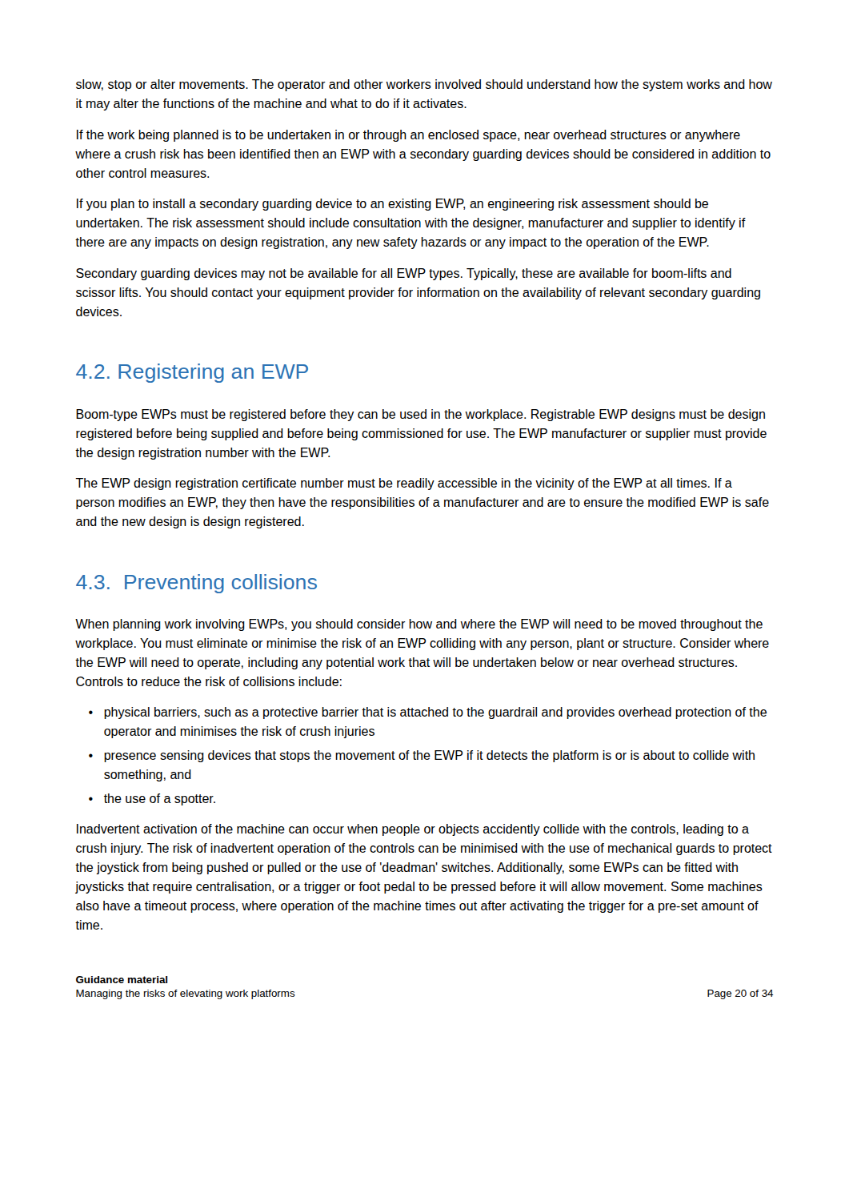slow, stop or alter movements. The operator and other workers involved should understand how the system works and how it may alter the functions of the machine and what to do if it activates.
If the work being planned is to be undertaken in or through an enclosed space, near overhead structures or anywhere where a crush risk has been identified then an EWP with a secondary guarding devices should be considered in addition to other control measures.
If you plan to install a secondary guarding device to an existing EWP, an engineering risk assessment should be undertaken. The risk assessment should include consultation with the designer, manufacturer and supplier to identify if there are any impacts on design registration, any new safety hazards or any impact to the operation of the EWP.
Secondary guarding devices may not be available for all EWP types. Typically, these are available for boom-lifts and scissor lifts. You should contact your equipment provider for information on the availability of relevant secondary guarding devices.
4.2. Registering an EWP
Boom-type EWPs must be registered before they can be used in the workplace. Registrable EWP designs must be design registered before being supplied and before being commissioned for use. The EWP manufacturer or supplier must provide the design registration number with the EWP.
The EWP design registration certificate number must be readily accessible in the vicinity of the EWP at all times. If a person modifies an EWP, they then have the responsibilities of a manufacturer and are to ensure the modified EWP is safe and the new design is design registered.
4.3. Preventing collisions
When planning work involving EWPs, you should consider how and where the EWP will need to be moved throughout the workplace. You must eliminate or minimise the risk of an EWP colliding with any person, plant or structure. Consider where the EWP will need to operate, including any potential work that will be undertaken below or near overhead structures.
Controls to reduce the risk of collisions include:
physical barriers, such as a protective barrier that is attached to the guardrail and provides overhead protection of the operator and minimises the risk of crush injuries
presence sensing devices that stops the movement of the EWP if it detects the platform is or is about to collide with something, and
the use of a spotter.
Inadvertent activation of the machine can occur when people or objects accidently collide with the controls, leading to a crush injury. The risk of inadvertent operation of the controls can be minimised with the use of mechanical guards to protect the joystick from being pushed or pulled or the use of 'deadman' switches. Additionally, some EWPs can be fitted with joysticks that require centralisation, or a trigger or foot pedal to be pressed before it will allow movement. Some machines also have a timeout process, where operation of the machine times out after activating the trigger for a pre-set amount of time.
Guidance material
Managing the risks of elevating work platforms
Page 20 of 34